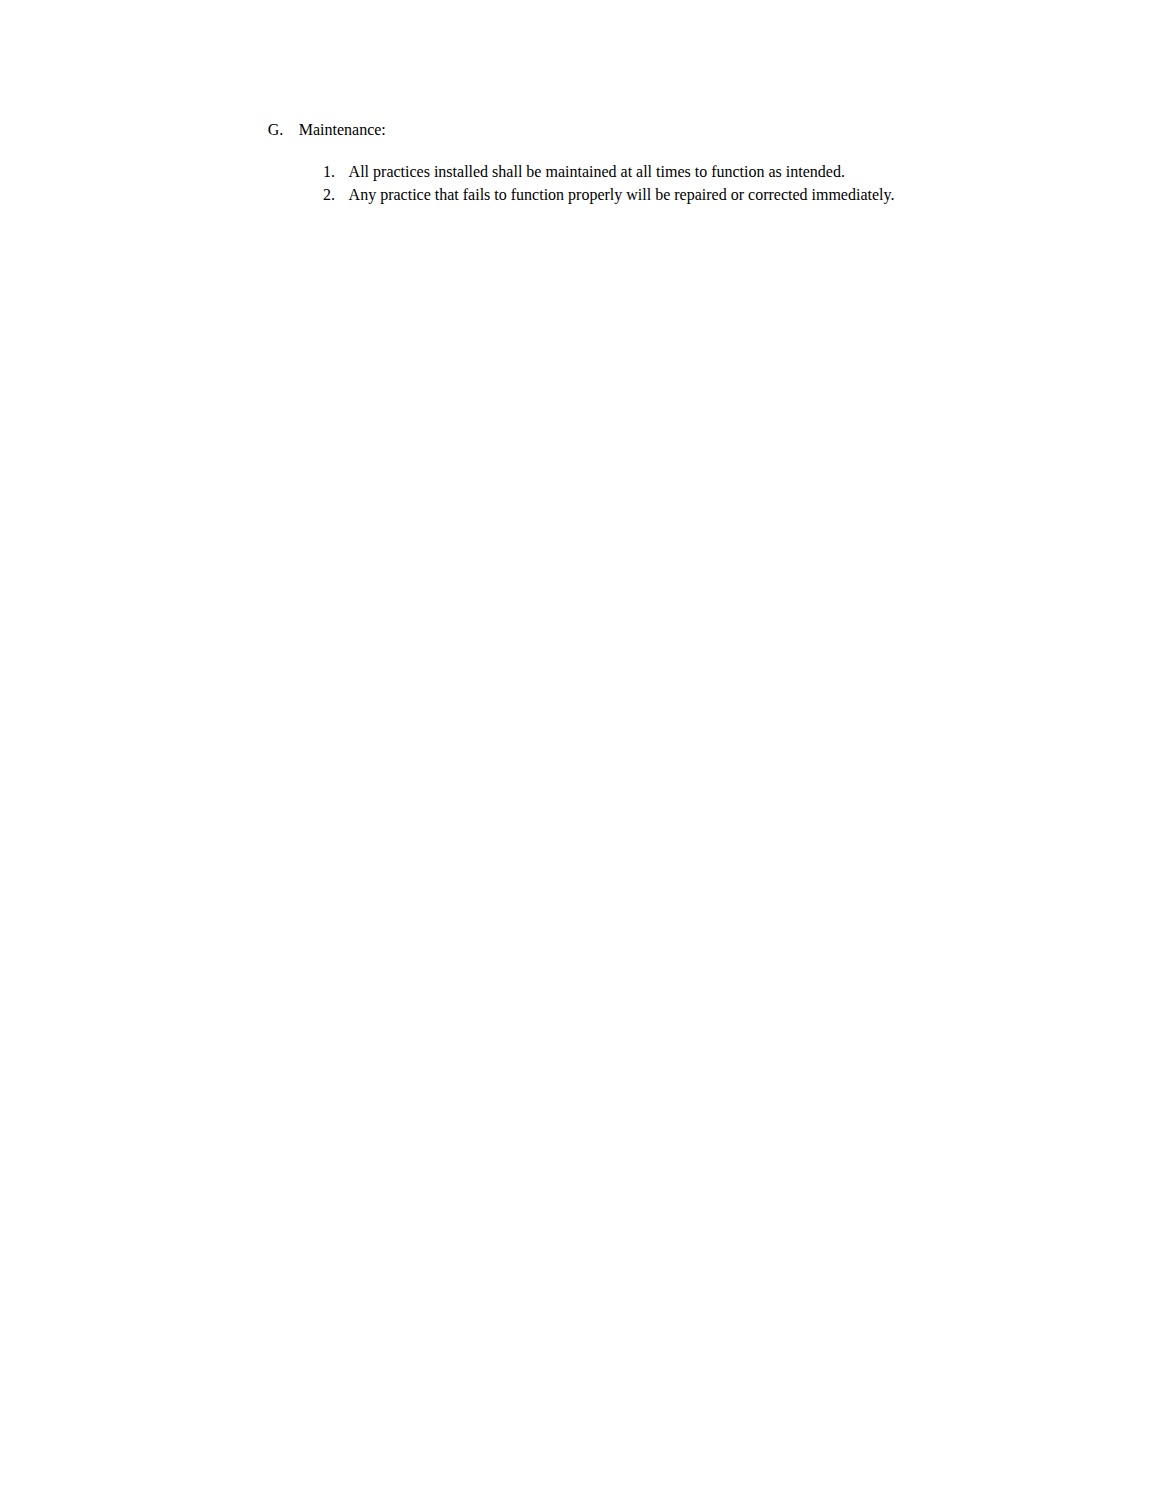Maintenance:
All practices installed shall be maintained at all times to function as intended.
Any practice that fails to function properly will be repaired or corrected immediately.